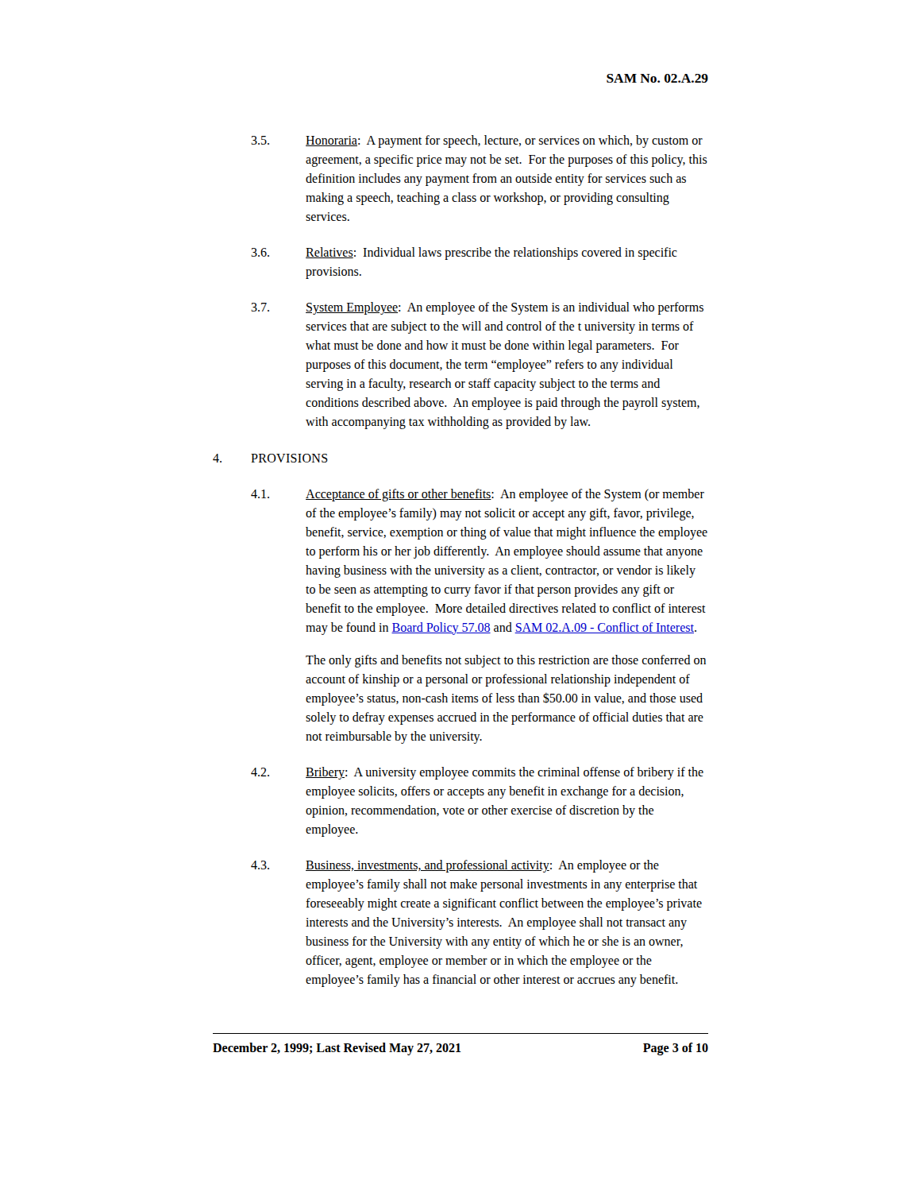SAM No. 02.A.29
| 3.5. | Honoraria : A payment for speech, lecture, or services on which, by custom or agreement, a specific price may not be set. For the purposes of this policy, this definition includes any payment from an outside entity for services such as making a speech, teaching a class or workshop, or providing consulting services. |
| 3.6. | Relatives : Individual laws prescribe the relationships covered in specific provisions. |
| 3.7. | System Employee : An employee of the System is an individual who performs services that are subject to the will and control of the t university in terms of what must be done and how it must be done within legal parameters. For purposes of this document, the term “employee” refers to any individual serving in a faculty, research or staff capacity subject to the terms and conditions described above. An employee is paid through the payroll system, with accompanying tax withholding as provided by law. |
| 4. | PROVISIONS |
| 4.1. | Acceptance of gifts or other benefits : An employee of the System (or member of the employee’s family) may not solicit or accept any gift, favor, privilege, benefit, service, exemption or thing of value that might influence the employee to perform his or her job differently. An employee should assume that anyone having business with the university as a client, contractor, or vendor is likely to be seen as attempting to curry favor if that person provides any gift or benefit to the employee. More detailed directives related to conflict of interest may be found in Board Policy 57.08 and SAM 02.A.09 - Conflict of Interest . The only gifts and benefits not subject to this restriction are those conferred on account of kinship or a personal or professional relationship independent of employee’s status, non-cash items of less than $50.00 in value, and those used solely to defray expenses accrued in the performance of official duties that are not reimbursable by the university. |
| 4.2. | Bribery : A university employee commits the criminal offense of bribery if the employee solicits, offers or accepts any benefit in exchange for a decision, opinion, recommendation, vote or other exercise of discretion by the employee. |
| 4.3. | Business, investments, and professional activity : An employee or the employee’s family shall not make personal investments in any enterprise that foreseeably might create a significant conflict between the employee’s private interests and the University’s interests. An employee shall not transact any business for the University with any entity of which he or she is an owner, officer, agent, employee or member or in which the employee or the employee’s family has a financial or other interest or accrues any benefit. |
December 2, 1999; Last Revised May 27, 2021 Page 3 of 10